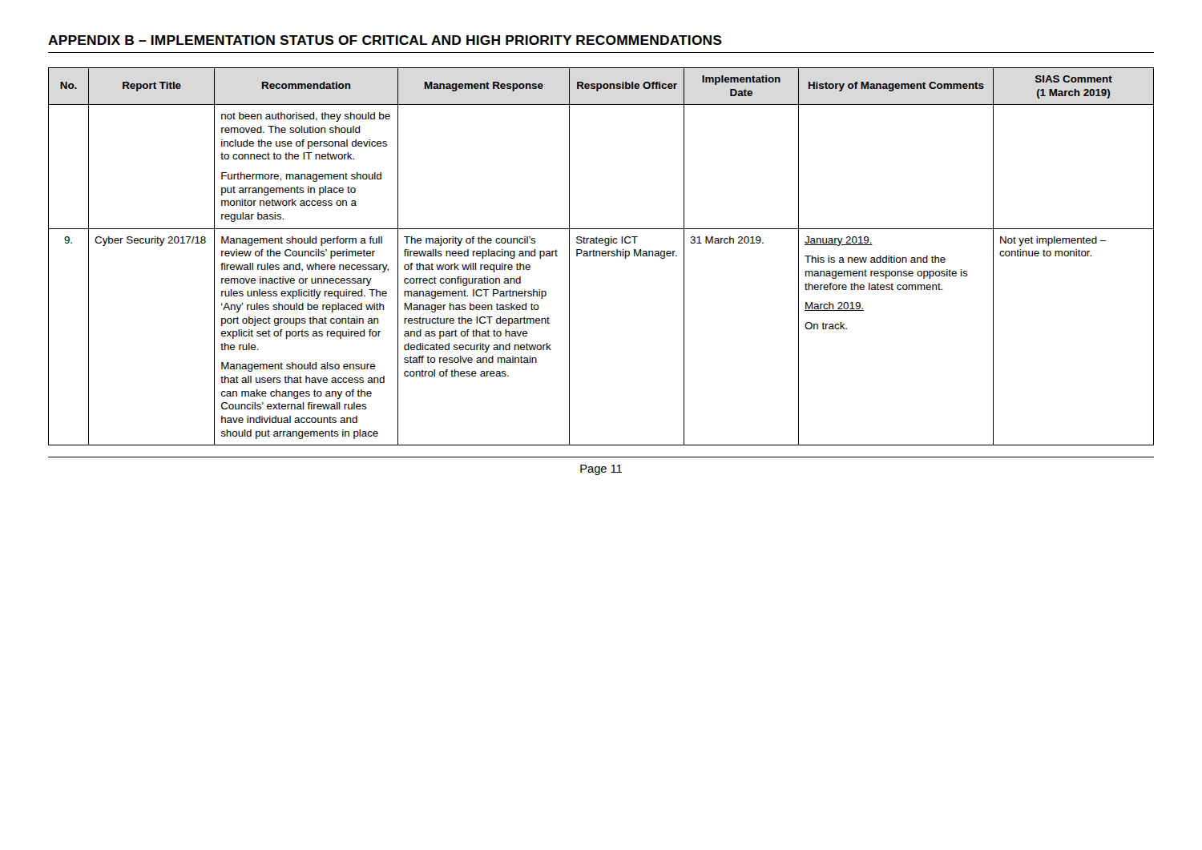APPENDIX B – IMPLEMENTATION STATUS OF CRITICAL AND HIGH PRIORITY RECOMMENDATIONS
| No. | Report Title | Recommendation | Management Response | Responsible Officer | Implementation Date | History of Management Comments | SIAS Comment (1 March 2019) |
| --- | --- | --- | --- | --- | --- | --- | --- |
| | | not been authorised, they should be removed. The solution should include the use of personal devices to connect to the IT network. Furthermore, management should put arrangements in place to monitor network access on a regular basis. | | | | | |
| 9. | Cyber Security 2017/18 | Management should perform a full review of the Councils’ perimeter firewall rules and, where necessary, remove inactive or unnecessary rules unless explicitly required. The ‘Any’ rules should be replaced with port object groups that contain an explicit set of ports as required for the rule. Management should also ensure that all users that have access and can make changes to any of the Councils’ external firewall rules have individual accounts and should put arrangements in place | The majority of the council’s firewalls need replacing and part of that work will require the correct configuration and management. ICT Partnership Manager has been tasked to restructure the ICT department and as part of that to have dedicated security and network staff to resolve and maintain control of these areas. | Strategic ICT Partnership Manager. | 31 March 2019. | January 2019. This is a new addition and the management response opposite is therefore the latest comment. March 2019. On track. | Not yet implemented – continue to monitor. |
Page 11